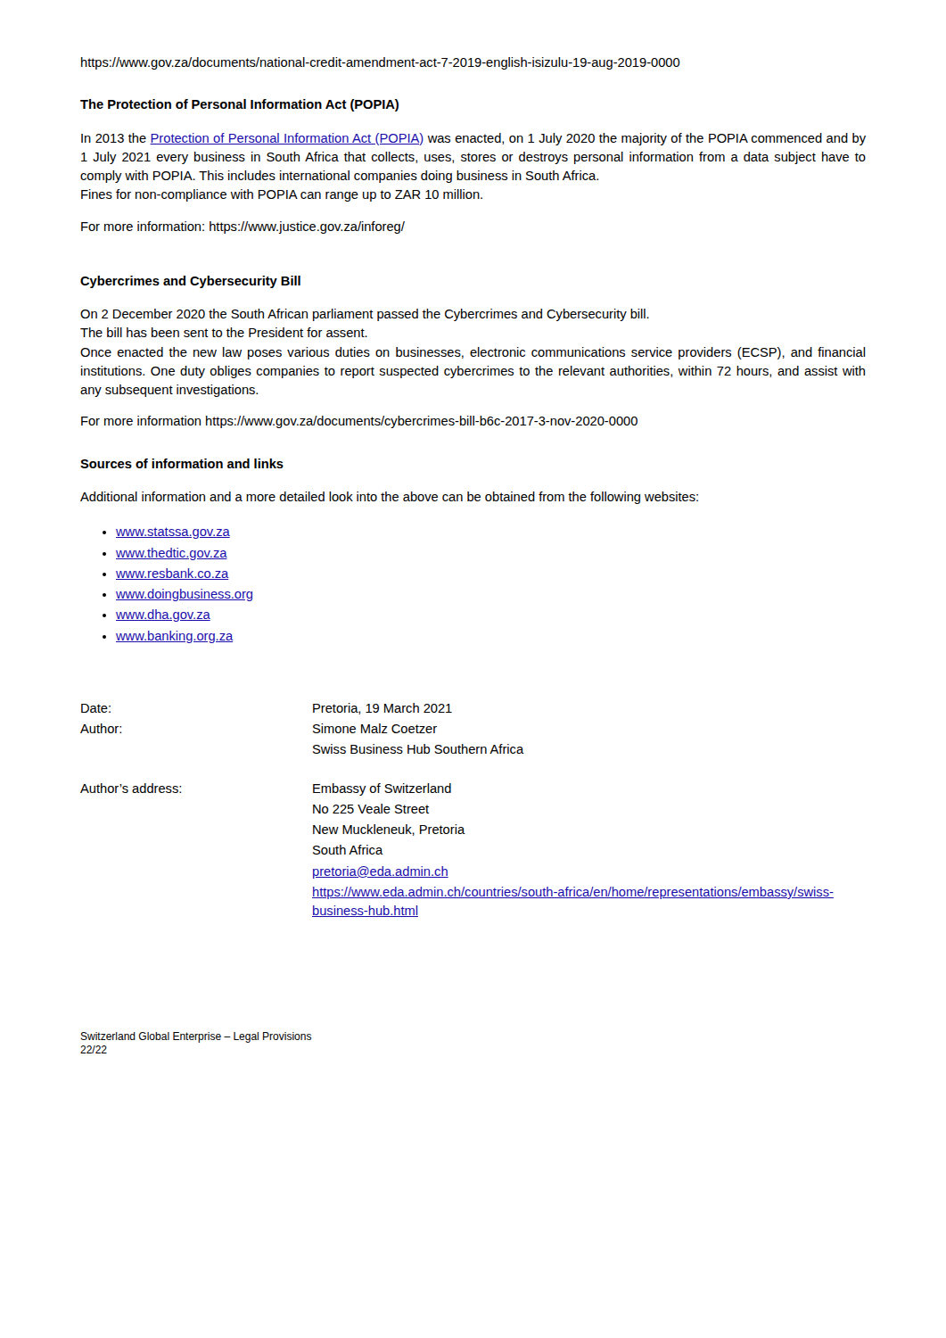https://www.gov.za/documents/national-credit-amendment-act-7-2019-english-isizulu-19-aug-2019-0000
The Protection of Personal Information Act (POPIA)
In 2013 the Protection of Personal Information Act (POPIA) was enacted, on 1 July 2020 the majority of the POPIA commenced and by 1 July 2021 every business in South Africa that collects, uses, stores or destroys personal information from a data subject have to comply with POPIA. This includes international companies doing business in South Africa.
Fines for non-compliance with POPIA can range up to ZAR 10 million.
For more information: https://www.justice.gov.za/inforeg/
Cybercrimes and Cybersecurity Bill
On 2 December 2020 the South African parliament passed the Cybercrimes and Cybersecurity bill.
The bill has been sent to the President for assent.
Once enacted the new law poses various duties on businesses, electronic communications service providers (ECSP), and financial institutions. One duty obliges companies to report suspected cybercrimes to the relevant authorities, within 72 hours, and assist with any subsequent investigations.
For more information https://www.gov.za/documents/cybercrimes-bill-b6c-2017-3-nov-2020-0000
Sources of information and links
Additional information and a more detailed look into the above can be obtained from the following websites:
www.statssa.gov.za
www.thedtic.gov.za
www.resbank.co.za
www.doingbusiness.org
www.dha.gov.za
www.banking.org.za
| Date: | Pretoria, 19 March 2021 |
| Author: | Simone Malz Coetzer |
| | Swiss Business Hub Southern Africa |
| Author’s address: | Embassy of Switzerland |
| | No 225 Veale Street |
| | New Muckleneuk, Pretoria |
| | South Africa |
| | pretoria@eda.admin.ch |
| | https://www.eda.admin.ch/countries/south-africa/en/home/representations/embassy/swiss-business-hub.html |
Switzerland Global Enterprise – Legal Provisions
22/22